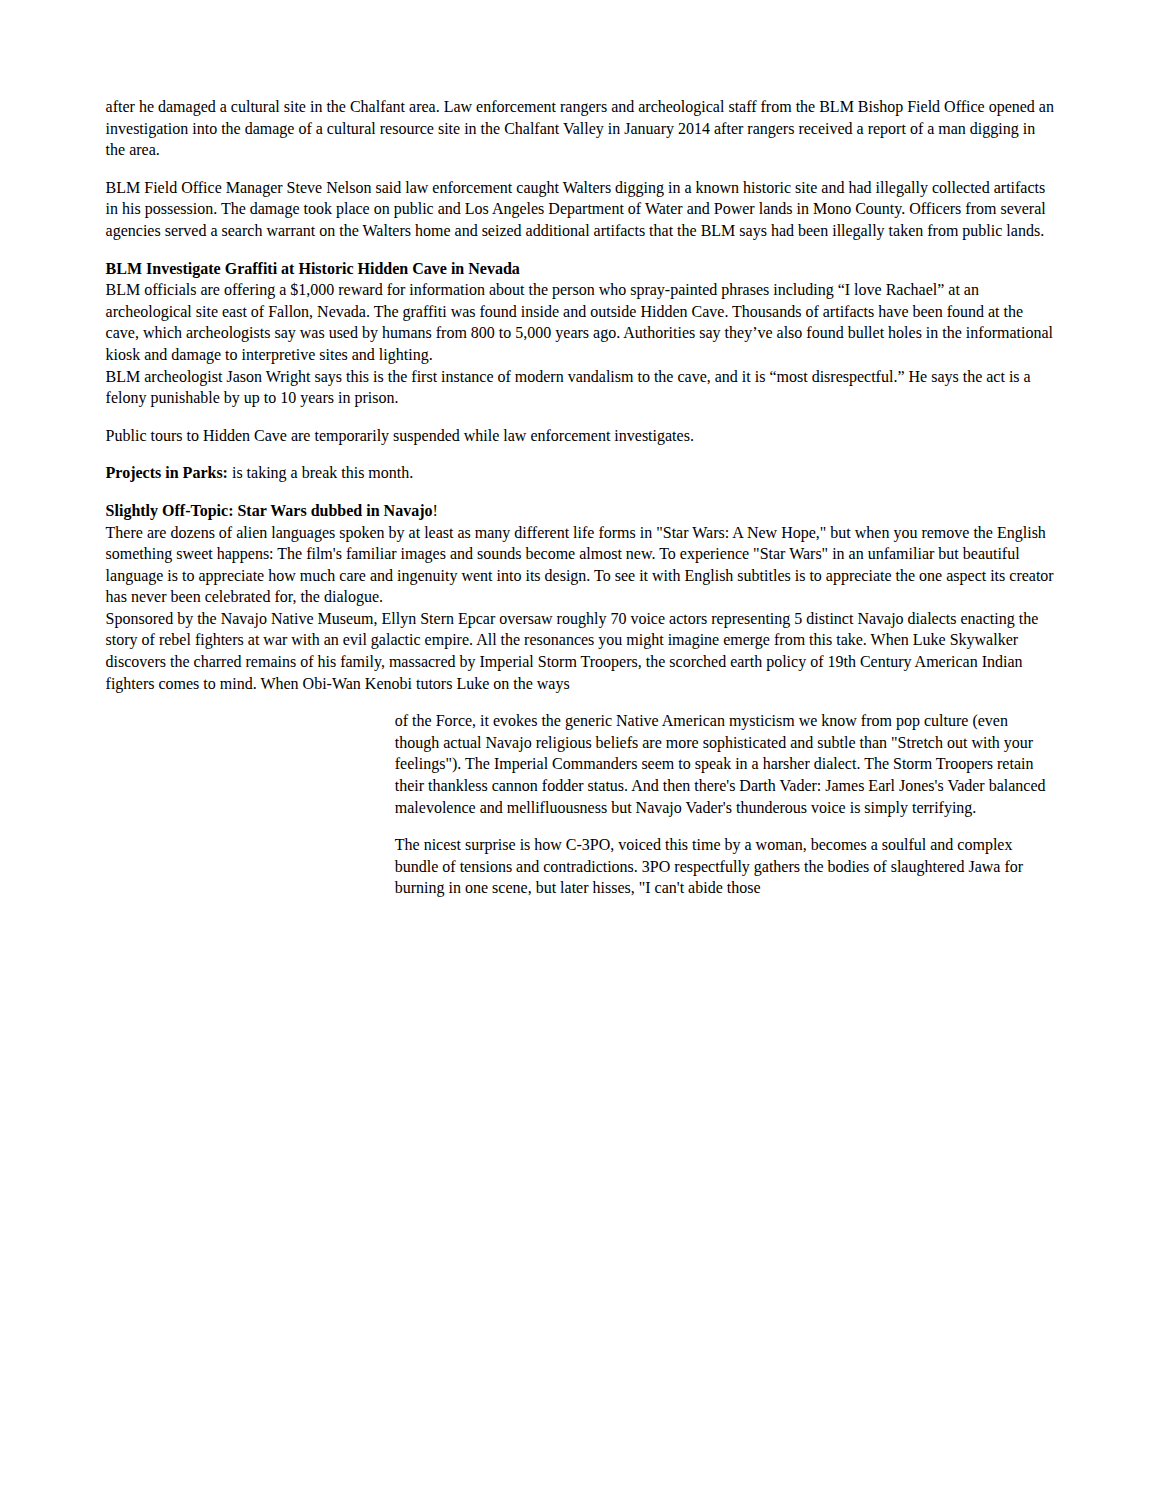after he damaged a cultural site in the Chalfant area. Law enforcement rangers and archeological staff from the BLM Bishop Field Office opened an investigation into the damage of a cultural resource site in the Chalfant Valley in January 2014 after rangers received a report of a man digging in the area.
BLM Field Office Manager Steve Nelson said law enforcement caught Walters digging in a known historic site and had illegally collected artifacts in his possession. The damage took place on public and Los Angeles Department of Water and Power lands in Mono County. Officers from several agencies served a search warrant on the Walters home and seized additional artifacts that the BLM says had been illegally taken from public lands.
BLM Investigate Graffiti at Historic Hidden Cave in Nevada
BLM officials are offering a $1,000 reward for information about the person who spray-painted phrases including “I love Rachael” at an archeological site east of Fallon, Nevada. The graffiti was found inside and outside Hidden Cave. Thousands of artifacts have been found at the cave, which archeologists say was used by humans from 800 to 5,000 years ago. Authorities say they’ve also found bullet holes in the informational kiosk and damage to interpretive sites and lighting.
BLM archeologist Jason Wright says this is the first instance of modern vandalism to the cave, and it is “most disrespectful.” He says the act is a felony punishable by up to 10 years in prison.
Public tours to Hidden Cave are temporarily suspended while law enforcement investigates.
Projects in Parks: is taking a break this month.
Slightly Off-Topic: Star Wars dubbed in Navajo!
There are dozens of alien languages spoken by at least as many different life forms in "Star Wars: A New Hope," but when you remove the English something sweet happens: The film's familiar images and sounds become almost new. To experience "Star Wars" in an unfamiliar but beautiful language is to appreciate how much care and ingenuity went into its design. To see it with English subtitles is to appreciate the one aspect its creator has never been celebrated for, the dialogue.
Sponsored by the Navajo Native Museum, Ellyn Stern Epcar oversaw roughly 70 voice actors representing 5 distinct Navajo dialects enacting the story of rebel fighters at war with an evil galactic empire. All the resonances you might imagine emerge from this take. When Luke Skywalker discovers the charred remains of his family, massacred by Imperial Storm Troopers, the scorched earth policy of 19th Century American Indian fighters comes to mind. When Obi-Wan Kenobi tutors Luke on the ways
of the Force, it evokes the generic Native American mysticism we know from pop culture (even though actual Navajo religious beliefs are more sophisticated and subtle than "Stretch out with your feelings"). The Imperial Commanders seem to speak in a harsher dialect. The Storm Troopers retain their thankless cannon fodder status. And then there's Darth Vader: James Earl Jones's Vader balanced malevolence and mellifluousness but Navajo Vader's thunderous voice is simply terrifying.
The nicest surprise is how C-3PO, voiced this time by a woman, becomes a soulful and complex bundle of tensions and contradictions. 3PO respectfully gathers the bodies of slaughtered Jawa for burning in one scene, but later hisses, "I can't abide those